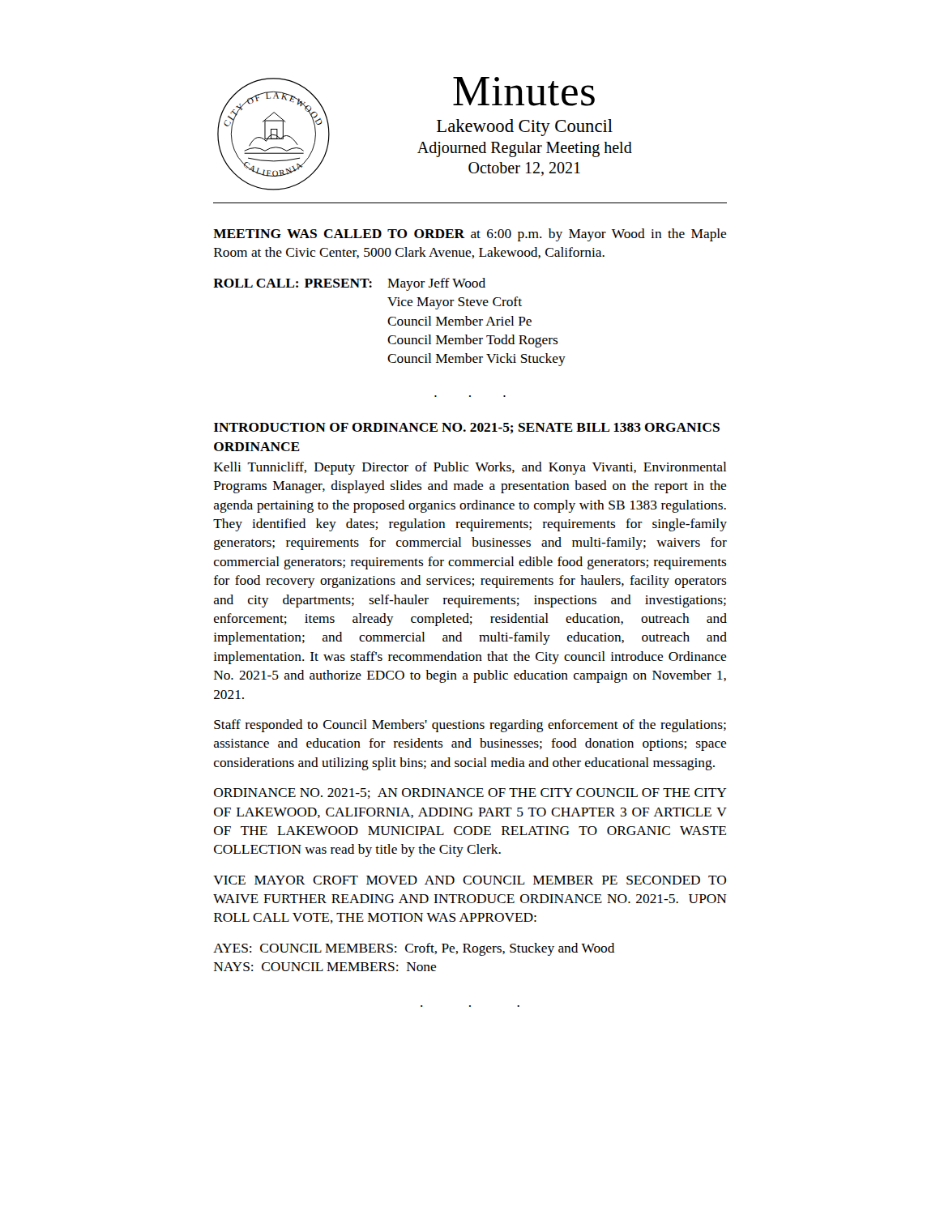CITY OF LAKEWOOD CALIFORNIA
Minutes
Lakewood City Council
Adjourned Regular Meeting held
October 12, 2021
MEETING WAS CALLED TO ORDER at 6:00 p.m. by Mayor Wood in the Maple Room at the Civic Center, 5000 Clark Avenue, Lakewood, California.
| ROLL CALL: | PRESENT: | Mayor Jeff Wood Vice Mayor Steve Croft Council Member Ariel Pe Council Member Todd Rogers Council Member Vicki Stuckey |
...
Introduction of Ordinance No. 2021-5; Senate Bill 1383 Organics Ordinance
Kelli Tunnicliff, Deputy Director of Public Works, and Konya Vivanti, Environmental Programs Manager, displayed slides and made a presentation based on the report in the agenda pertaining to the proposed organics ordinance to comply with SB 1383 regulations. They identified key dates; regulation requirements; requirements for single-family generators; requirements for commercial businesses and multi-family; waivers for commercial generators; requirements for commercial edible food generators; requirements for food recovery organizations and services; requirements for haulers, facility operators and city departments; self-hauler requirements; inspections and investigations; enforcement; items already completed; residential education, outreach and implementation; and commercial and multi-family education, outreach and implementation. It was staff's recommendation that the City council introduce Ordinance No. 2021-5 and authorize EDCO to begin a public education campaign on November 1, 2021.
Staff responded to Council Members' questions regarding enforcement of the regulations; assistance and education for residents and businesses; food donation options; space considerations and utilizing split bins; and social media and other educational messaging.
ORDINANCE NO. 2021-5; AN ORDINANCE OF THE CITY COUNCIL OF THE CITY OF LAKEWOOD, CALIFORNIA, ADDING PART 5 TO CHAPTER 3 OF ARTICLE V OF THE LAKEWOOD MUNICIPAL CODE RELATING TO ORGANIC WASTE COLLECTION was read by title by the City Clerk.
VICE MAYOR CROFT MOVED AND COUNCIL MEMBER PE SECONDED TO WAIVE FURTHER READING AND INTRODUCE ORDINANCE NO. 2021-5. UPON ROLL CALL VOTE, THE MOTION WAS APPROVED:
AYES: COUNCIL MEMBERS: Croft, Pe, Rogers, Stuckey and Wood
NAYS: COUNCIL MEMBERS: None
...